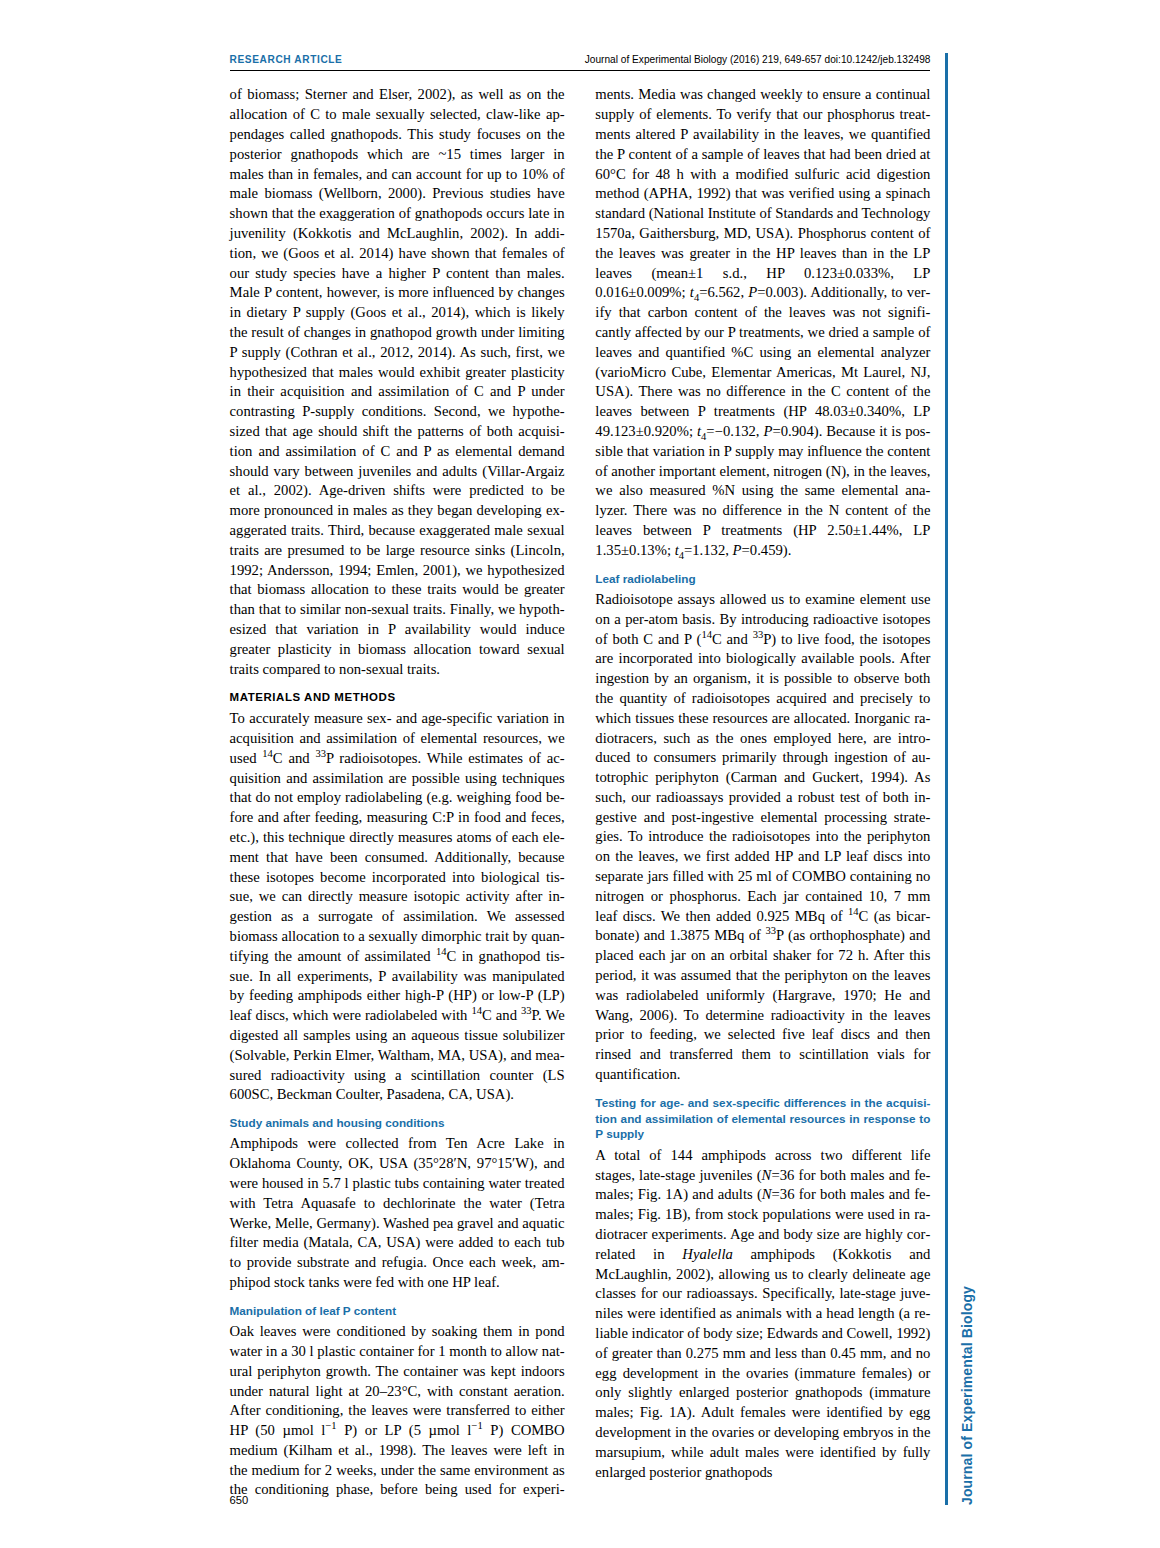RESEARCH ARTICLE Journal of Experimental Biology (2016) 219, 649-657 doi:10.1242/jeb.132498
of biomass; Sterner and Elser, 2002), as well as on the allocation of C to male sexually selected, claw-like appendages called gnathopods. This study focuses on the posterior gnathopods which are ~15 times larger in males than in females, and can account for up to 10% of male biomass (Wellborn, 2000). Previous studies have shown that the exaggeration of gnathopods occurs late in juvenility (Kokkotis and McLaughlin, 2002). In addition, we (Goos et al. 2014) have shown that females of our study species have a higher P content than males. Male P content, however, is more influenced by changes in dietary P supply (Goos et al., 2014), which is likely the result of changes in gnathopod growth under limiting P supply (Cothran et al., 2012, 2014). As such, first, we hypothesized that males would exhibit greater plasticity in their acquisition and assimilation of C and P under contrasting P-supply conditions. Second, we hypothesized that age should shift the patterns of both acquisition and assimilation of C and P as elemental demand should vary between juveniles and adults (Villar-Argaiz et al., 2002). Age-driven shifts were predicted to be more pronounced in males as they began developing exaggerated traits. Third, because exaggerated male sexual traits are presumed to be large resource sinks (Lincoln, 1992; Andersson, 1994; Emlen, 2001), we hypothesized that biomass allocation to these traits would be greater than that to similar non-sexual traits. Finally, we hypothesized that variation in P availability would induce greater plasticity in biomass allocation toward sexual traits compared to non-sexual traits.
Materials and methods
To accurately measure sex- and age-specific variation in acquisition and assimilation of elemental resources, we used 14C and 33P radioisotopes. While estimates of acquisition and assimilation are possible using techniques that do not employ radiolabeling (e.g. weighing food before and after feeding, measuring C:P in food and feces, etc.), this technique directly measures atoms of each element that have been consumed. Additionally, because these isotopes become incorporated into biological tissue, we can directly measure isotopic activity after ingestion as a surrogate of assimilation. We assessed biomass allocation to a sexually dimorphic trait by quantifying the amount of assimilated 14C in gnathopod tissue. In all experiments, P availability was manipulated by feeding amphipods either high-P (HP) or low-P (LP) leaf discs, which were radiolabeled with 14C and 33P. We digested all samples using an aqueous tissue solubilizer (Solvable, Perkin Elmer, Waltham, MA, USA), and measured radioactivity using a scintillation counter (LS 600SC, Beckman Coulter, Pasadena, CA, USA).
Study animals and housing conditions
Amphipods were collected from Ten Acre Lake in Oklahoma County, OK, USA (35°28′N, 97°15′W), and were housed in 5.7 l plastic tubs containing water treated with Tetra Aquasafe to dechlorinate the water (Tetra Werke, Melle, Germany). Washed pea gravel and aquatic filter media (Matala, CA, USA) were added to each tub to provide substrate and refugia. Once each week, amphipod stock tanks were fed with one HP leaf.
Manipulation of leaf P content
Oak leaves were conditioned by soaking them in pond water in a 30 l plastic container for 1 month to allow natural periphyton growth. The container was kept indoors under natural light at 20–23°C, with constant aeration. After conditioning, the leaves were transferred to either HP (50 µmol l−1 P) or LP (5 µmol l−1 P) COMBO medium (Kilham et al., 1998). The leaves were left in the medium for 2 weeks, under the same environment as the conditioning phase, before being used for experiments. Media was changed weekly to ensure a continual supply of elements. To verify that our phosphorus treatments altered P availability in the leaves, we quantified the P content of a sample of leaves that had been dried at 60°C for 48 h with a modified sulfuric acid digestion method (APHA, 1992) that was verified using a spinach standard (National Institute of Standards and Technology 1570a, Gaithersburg, MD, USA). Phosphorus content of the leaves was greater in the HP leaves than in the LP leaves (mean±1 s.d., HP 0.123±0.033%, LP 0.016±0.009%; t4=6.562, P=0.003). Additionally, to verify that carbon content of the leaves was not significantly affected by our P treatments, we dried a sample of leaves and quantified %C using an elemental analyzer (varioMicro Cube, Elementar Americas, Mt Laurel, NJ, USA). There was no difference in the C content of the leaves between P treatments (HP 48.03±0.340%, LP 49.123±0.920%; t4=−0.132, P=0.904). Because it is possible that variation in P supply may influence the content of another important element, nitrogen (N), in the leaves, we also measured %N using the same elemental analyzer. There was no difference in the N content of the leaves between P treatments (HP 2.50±1.44%, LP 1.35±0.13%; t4=1.132, P=0.459).
Leaf radiolabeling
Radioisotope assays allowed us to examine element use on a per-atom basis. By introducing radioactive isotopes of both C and P (14C and 33P) to live food, the isotopes are incorporated into biologically available pools. After ingestion by an organism, it is possible to observe both the quantity of radioisotopes acquired and precisely to which tissues these resources are allocated. Inorganic radiotracers, such as the ones employed here, are introduced to consumers primarily through ingestion of autotrophic periphyton (Carman and Guckert, 1994). As such, our radioassays provided a robust test of both ingestive and post-ingestive elemental processing strategies. To introduce the radioisotopes into the periphyton on the leaves, we first added HP and LP leaf discs into separate jars filled with 25 ml of COMBO containing no nitrogen or phosphorus. Each jar contained 10, 7 mm leaf discs. We then added 0.925 MBq of 14C (as bicarbonate) and 1.3875 MBq of 33P (as orthophosphate) and placed each jar on an orbital shaker for 72 h. After this period, it was assumed that the periphyton on the leaves was radiolabeled uniformly (Hargrave, 1970; He and Wang, 2006). To determine radioactivity in the leaves prior to feeding, we selected five leaf discs and then rinsed and transferred them to scintillation vials for quantification.
Testing for age- and sex-specific differences in the acquisition and assimilation of elemental resources in response to P supply
A total of 144 amphipods across two different life stages, late-stage juveniles (N=36 for both males and females; Fig. 1A) and adults (N=36 for both males and females; Fig. 1B), from stock populations were used in radiotracer experiments. Age and body size are highly correlated in Hyalella amphipods (Kokkotis and McLaughlin, 2002), allowing us to clearly delineate age classes for our radioassays. Specifically, late-stage juveniles were identified as animals with a head length (a reliable indicator of body size; Edwards and Cowell, 1992) of greater than 0.275 mm and less than 0.45 mm, and no egg development in the ovaries (immature females) or only slightly enlarged posterior gnathopods (immature males; Fig. 1A). Adult females were identified by egg development in the ovaries or developing embryos in the marsupium, while adult males were identified by fully enlarged posterior gnathopods
650
Journal of Experimental Biology